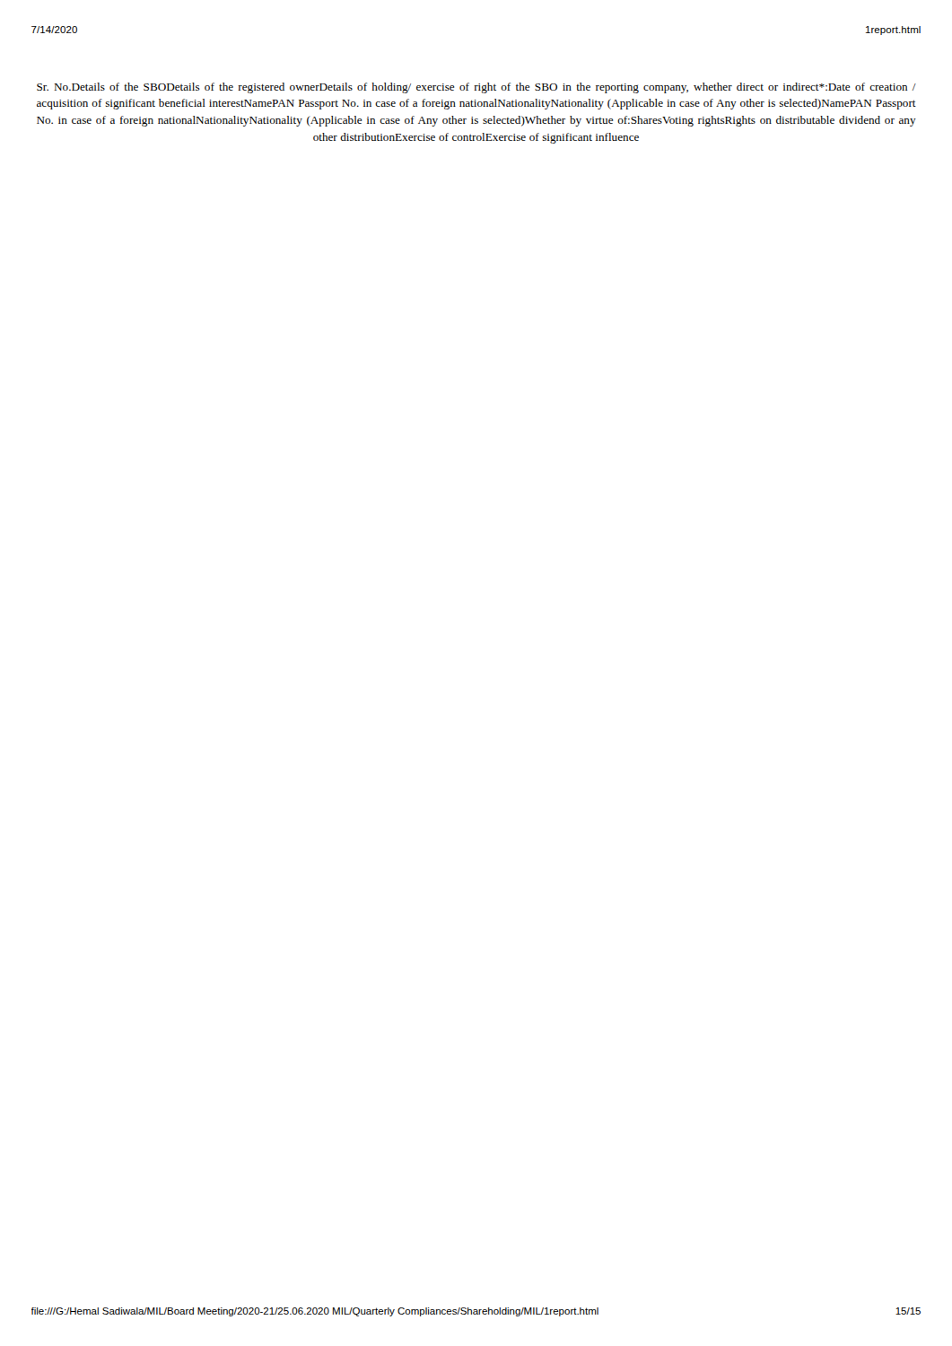7/14/2020 1report.html
Sr. No.Details of the SBODetails of the registered ownerDetails of holding/ exercise of right of the SBO in the reporting company, whether direct or indirect*:Date of creation / acquisition of significant beneficial interestNamePAN Passport No. in case of a foreign nationalNationalityNationality (Applicable in case of Any other is selected)NamePAN Passport No. in case of a foreign nationalNationalityNationality (Applicable in case of Any other is selected)Whether by virtue of:SharesVoting rightsRights on distributable dividend or any other distributionExercise of controlExercise of significant influence
file:///G:/Hemal Sadiwala/MIL/Board Meeting/2020-21/25.06.2020 MIL/Quarterly Compliances/Shareholding/MIL/1report.html 15/15